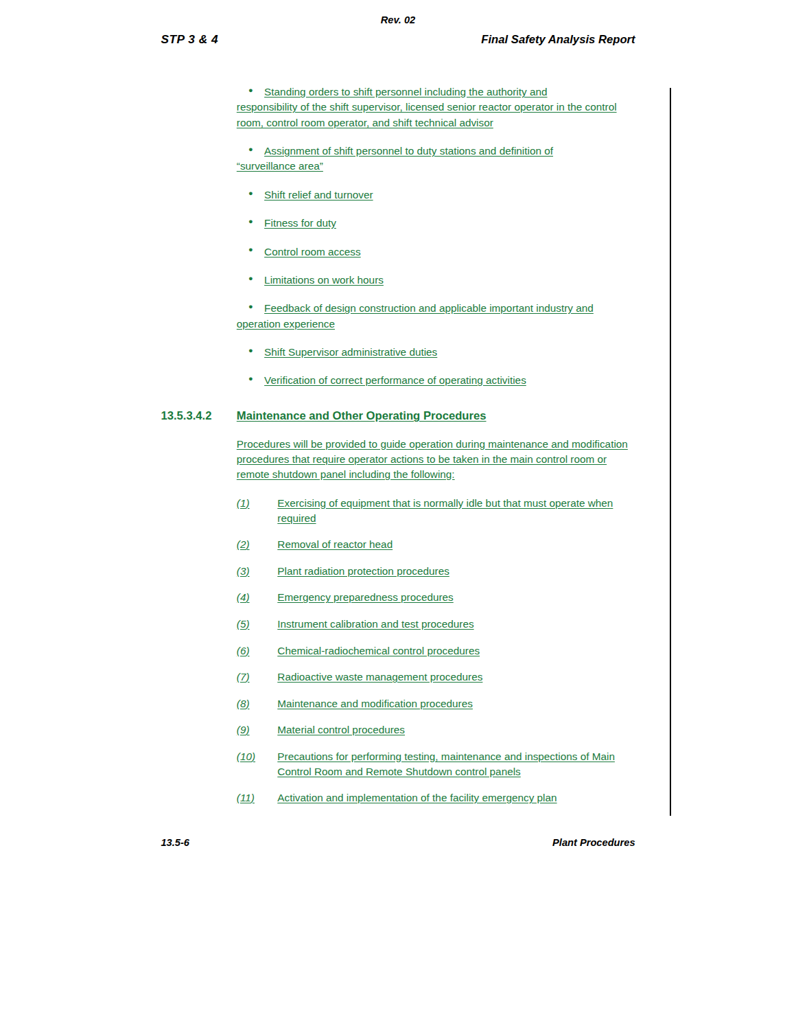Rev. 02
STP 3 & 4
Final Safety Analysis Report
Standing orders to shift personnel including the authority and responsibility of the shift supervisor, licensed senior reactor operator in the control room, control room operator, and shift technical advisor
Assignment of shift personnel to duty stations and definition of“surveillance area”
Shift relief and turnover
Fitness for duty
Control room access
Limitations on work hours
Feedback of design construction and applicable important industry and operation experience
Shift Supervisor administrative duties
Verification of correct performance of operating activities
13.5.3.4.2 Maintenance and Other Operating Procedures
Procedures will be provided to guide operation during maintenance and modification procedures that require operator actions to be taken in the main control room or remote shutdown panel including the following:
Exercising of equipment that is normally idle but that must operate when required
Removal of reactor head
Plant radiation protection procedures
Emergency preparedness procedures
Instrument calibration and test procedures
Chemical-radiochemical control procedures
Radioactive waste management procedures
Maintenance and modification procedures
Material control procedures
Precautions for performing testing, maintenance and inspections of Main Control Room and Remote Shutdown control panels
Activation and implementation of the facility emergency plan
13.5-6
Plant Procedures